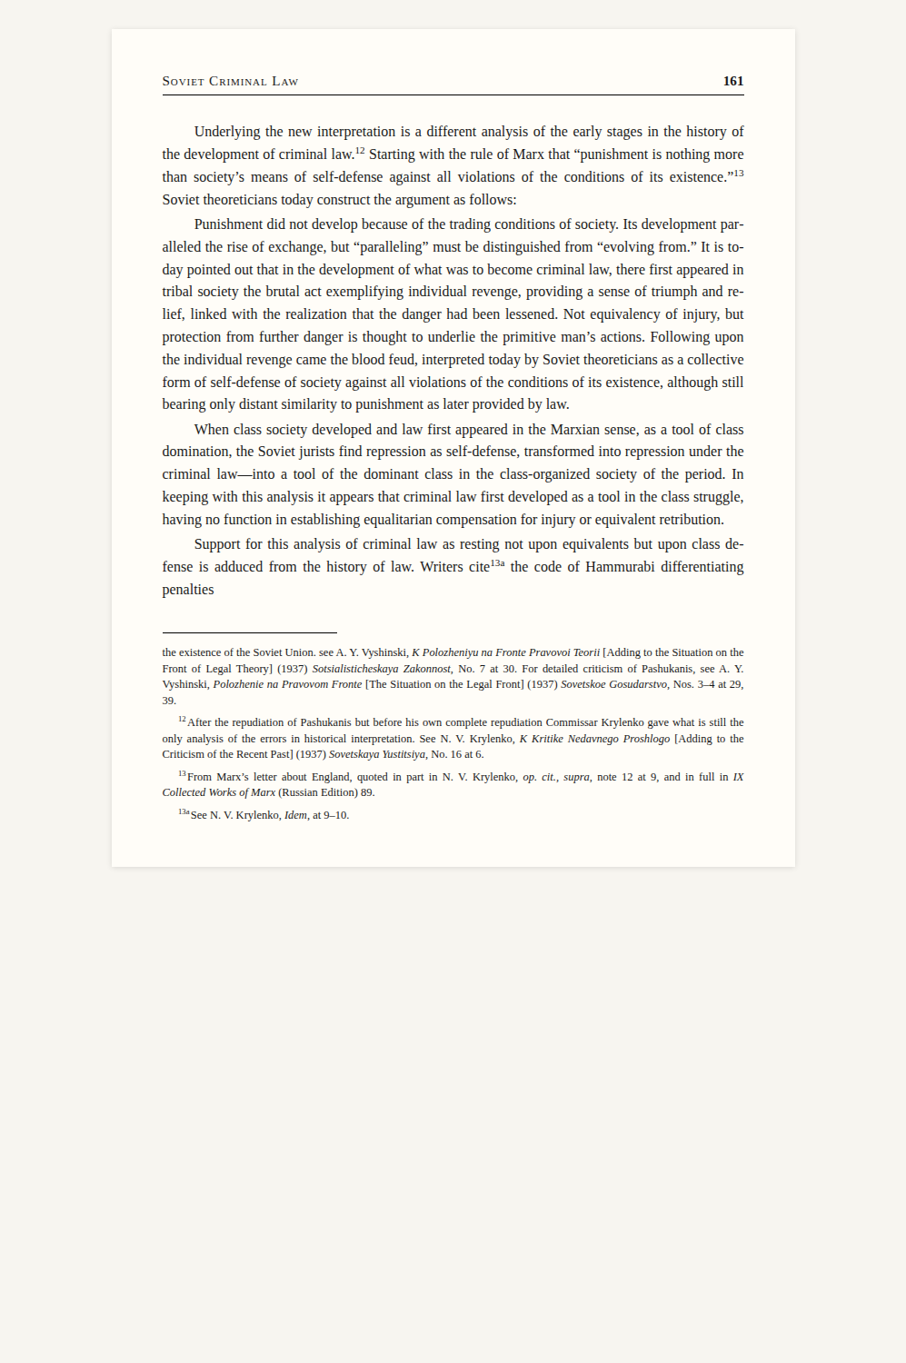Soviet Criminal Law 161
Underlying the new interpretation is a different analysis of the early stages in the history of the development of criminal law.12 Starting with the rule of Marx that “punishment is nothing more than society’s means of self-defense against all violations of the conditions of its existence.”13 Soviet theoreticians today construct the argument as follows:
Punishment did not develop because of the trading conditions of society. Its development paralleled the rise of exchange, but “paralleling” must be distinguished from “evolving from.” It is today pointed out that in the development of what was to become criminal law, there first appeared in tribal society the brutal act exemplifying individual revenge, providing a sense of triumph and relief, linked with the realization that the danger had been lessened. Not equivalency of injury, but protection from further danger is thought to underlie the primitive man’s actions. Following upon the individual revenge came the blood feud, interpreted today by Soviet theoreticians as a collective form of self-defense of society against all violations of the conditions of its existence, although still bearing only distant similarity to punishment as later provided by law.
When class society developed and law first appeared in the Marxian sense, as a tool of class domination, the Soviet jurists find repression as self-defense, transformed into repression under the criminal law—into a tool of the dominant class in the class-organized society of the period. In keeping with this analysis it appears that criminal law first developed as a tool in the class struggle, having no function in establishing equalitarian compensation for injury or equivalent retribution.
Support for this analysis of criminal law as resting not upon equivalents but upon class defense is adduced from the history of law. Writers cite13a the code of Hammurabi differentiating penalties
the existence of the Soviet Union. see A. Y. Vyshinski, K Polozheniyu na Fronte Pravovoi Teorii [Adding to the Situation on the Front of Legal Theory] (1937) Sotsialisticheskaya Zakonnost, No. 7 at 30. For detailed criticism of Pashukanis, see A. Y. Vyshinski, Polozhenie na Pravovom Fronte [The Situation on the Legal Front] (1937) Sovetskoe Gosudarstvo, Nos. 3–4 at 29, 39.
12After the repudiation of Pashukanis but before his own complete repudiation Commissar Krylenko gave what is still the only analysis of the errors in historical interpretation. See N. V. Krylenko, K Kritike Nedavnego Proshlogo [Adding to the Criticism of the Recent Past] (1937) Sovetskaya Yustitsiya, No. 16 at 6.
13From Marx’s letter about England, quoted in part in N. V. Krylenko, op. cit., supra, note 12 at 9, and in full in IX Collected Works of Marx (Russian Edition) 89.
13aSee N. V. Krylenko, Idem, at 9–10.